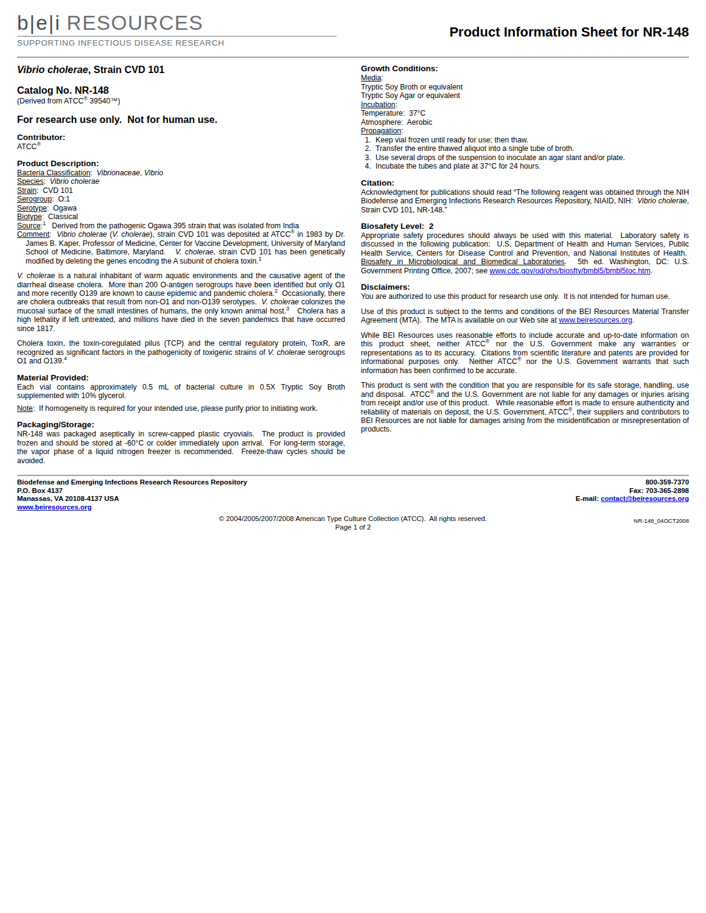b|e|i RESOURCES
SUPPORTING INFECTIOUS DISEASE RESEARCH
Product Information Sheet for NR-148
Vibrio cholerae, Strain CVD 101
Catalog No. NR-148
(Derived from ATCC® 39540™)
For research use only. Not for human use.
Contributor:
ATCC®
Product Description:
Bacteria Classification: Vibrionaceae, Vibrio
Species: Vibrio cholerae
Strain: CVD 101
Serogroup: O:1
Serotype: Ogawa
Biotype: Classical
Source:1 Derived from the pathogenic Ogawa 395 strain that was isolated from India
Comment: Vibrio cholerae (V. cholerae), strain CVD 101 was deposited at ATCC® in 1983 by Dr. James B. Kaper, Professor of Medicine, Center for Vaccine Development, University of Maryland School of Medicine, Baltimore, Maryland. V. cholerae, strain CVD 101 has been genetically modified by deleting the genes encoding the A subunit of cholera toxin.1
V. cholerae is a natural inhabitant of warm aquatic environments and the causative agent of the diarrheal disease cholera. More than 200 O-antigen serogroups have been identified but only O1 and more recently O139 are known to cause epidemic and pandemic cholera.2 Occasionally, there are cholera outbreaks that result from non-O1 and non-O139 serotypes. V. cholerae colonizes the mucosal surface of the small intestines of humans, the only known animal host.3 Cholera has a high lethality if left untreated, and millions have died in the seven pandemics that have occurred since 1817.
Cholera toxin, the toxin-coregulated pilus (TCP) and the central regulatory protein, ToxR, are recognized as significant factors in the pathogenicity of toxigenic strains of V. cholerae serogroups O1 and O139.4
Material Provided:
Each vial contains approximately 0.5 mL of bacterial culture in 0.5X Tryptic Soy Broth supplemented with 10% glycerol.
Note: If homogeneity is required for your intended use, please purify prior to initiating work.
Packaging/Storage:
NR-148 was packaged aseptically in screw-capped plastic cryovials. The product is provided frozen and should be stored at -60°C or colder immediately upon arrival. For long-term storage, the vapor phase of a liquid nitrogen freezer is recommended. Freeze-thaw cycles should be avoided.
Growth Conditions:
Media:
Tryptic Soy Broth or equivalent
Tryptic Soy Agar or equivalent
Incubation:
Temperature: 37°C
Atmosphere: Aerobic
Propagation:
Keep vial frozen until ready for use; then thaw.
Transfer the entire thawed aliquot into a single tube of broth.
Use several drops of the suspension to inoculate an agar slant and/or plate.
Incubate the tubes and plate at 37°C for 24 hours.
Citation:
Acknowledgment for publications should read “The following reagent was obtained through the NIH Biodefense and Emerging Infections Research Resources Repository, NIAID, NIH: Vibrio cholerae, Strain CVD 101, NR-148.”
Biosafety Level: 2
Appropriate safety procedures should always be used with this material. Laboratory safety is discussed in the following publication: U.S. Department of Health and Human Services, Public Health Service, Centers for Disease Control and Prevention, and National Institutes of Health. Biosafety in Microbiological and Biomedical Laboratories. 5th ed. Washington, DC: U.S. Government Printing Office, 2007; see www.cdc.gov/od/ohs/biosfty/bmbl5/bmbl5toc.htm.
Disclaimers:
You are authorized to use this product for research use only. It is not intended for human use.
Use of this product is subject to the terms and conditions of the BEI Resources Material Transfer Agreement (MTA). The MTA is available on our Web site at www.beiresources.org.
While BEI Resources uses reasonable efforts to include accurate and up-to-date information on this product sheet, neither ATCC® nor the U.S. Government make any warranties or representations as to its accuracy. Citations from scientific literature and patents are provided for informational purposes only. Neither ATCC® nor the U.S. Government warrants that such information has been confirmed to be accurate.
This product is sent with the condition that you are responsible for its safe storage, handling, use and disposal. ATCC® and the U.S. Government are not liable for any damages or injuries arising from receipt and/or use of this product. While reasonable effort is made to ensure authenticity and reliability of materials on deposit, the U.S. Government, ATCC®, their suppliers and contributors to BEI Resources are not liable for damages arising from the misidentification or misrepresentation of products.
Biodefense and Emerging Infections Research Resources Repository
800-359-7370
P.O. Box 4137
Fax: 703-365-2898
Manassas, VA 20108-4137 USA
E-mail: contact@beiresources.org
www.beiresources.org
© 2004/2005/2007/2008 American Type Culture Collection (ATCC). All rights reserved.
Page 1 of 2
NR-148_04OCT2008